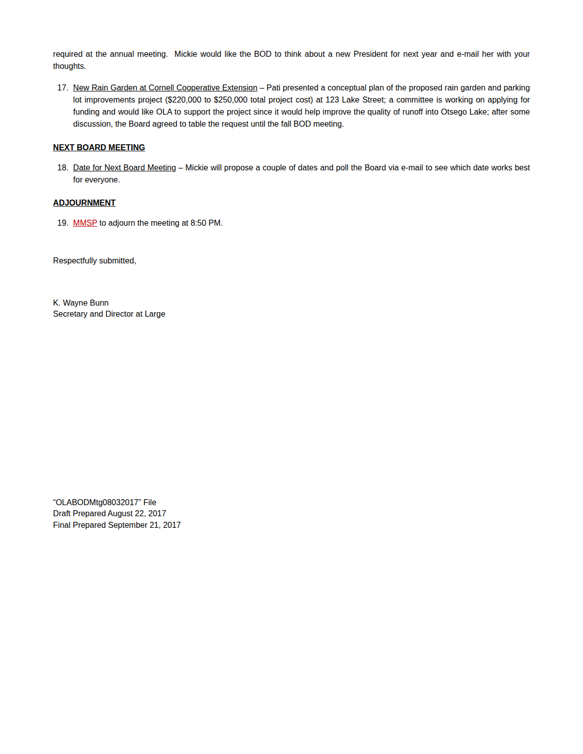required at the annual meeting. Mickie would like the BOD to think about a new President for next year and e-mail her with your thoughts.
New Rain Garden at Cornell Cooperative Extension – Pati presented a conceptual plan of the proposed rain garden and parking lot improvements project ($220,000 to $250,000 total project cost) at 123 Lake Street; a committee is working on applying for funding and would like OLA to support the project since it would help improve the quality of runoff into Otsego Lake; after some discussion, the Board agreed to table the request until the fall BOD meeting.
NEXT BOARD MEETING
Date for Next Board Meeting – Mickie will propose a couple of dates and poll the Board via e-mail to see which date works best for everyone.
ADJOURNMENT
MMSP to adjourn the meeting at 8:50 PM.
Respectfully submitted,
K. Wayne Bunn
Secretary and Director at Large
“OLABODMtg08032017” File
Draft Prepared August 22, 2017
Final Prepared September 21, 2017